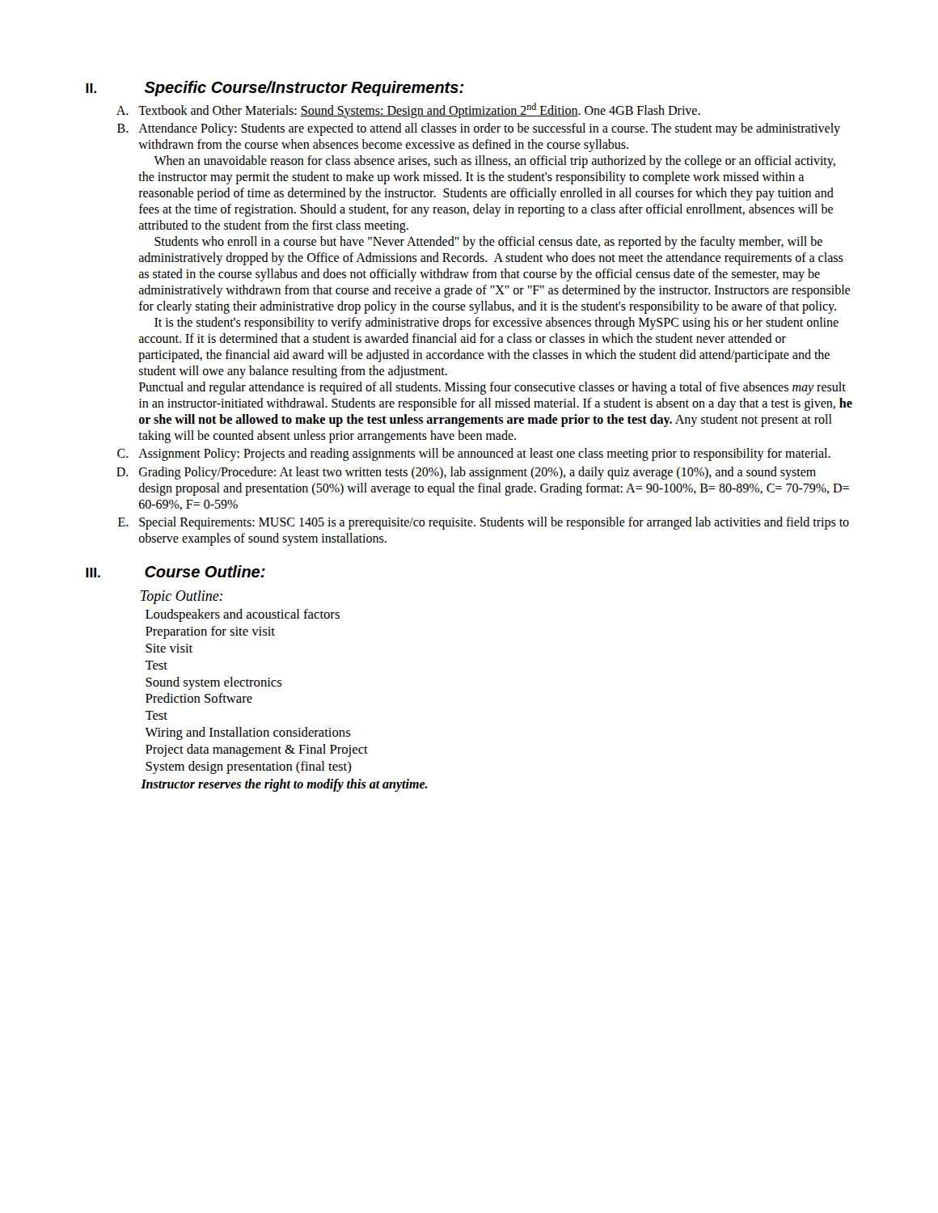II. Specific Course/Instructor Requirements:
Textbook and Other Materials: Sound Systems: Design and Optimization 2nd Edition. One 4GB Flash Drive.
Attendance Policy: Students are expected to attend all classes in order to be successful in a course. The student may be administratively withdrawn from the course when absences become excessive as defined in the course syllabus.
When an unavoidable reason for class absence arises, such as illness, an official trip authorized by the college or an official activity, the instructor may permit the student to make up work missed. It is the student's responsibility to complete work missed within a reasonable period of time as determined by the instructor. Students are officially enrolled in all courses for which they pay tuition and fees at the time of registration. Should a student, for any reason, delay in reporting to a class after official enrollment, absences will be attributed to the student from the first class meeting.
Students who enroll in a course but have "Never Attended" by the official census date, as reported by the faculty member, will be administratively dropped by the Office of Admissions and Records. A student who does not meet the attendance requirements of a class as stated in the course syllabus and does not officially withdraw from that course by the official census date of the semester, may be administratively withdrawn from that course and receive a grade of "X" or "F" as determined by the instructor. Instructors are responsible for clearly stating their administrative drop policy in the course syllabus, and it is the student's responsibility to be aware of that policy.
It is the student's responsibility to verify administrative drops for excessive absences through MySPC using his or her student online account. If it is determined that a student is awarded financial aid for a class or classes in which the student never attended or participated, the financial aid award will be adjusted in accordance with the classes in which the student did attend/participate and the student will owe any balance resulting from the adjustment.
Punctual and regular attendance is required of all students. Missing four consecutive classes or having a total of five absences may result in an instructor-initiated withdrawal. Students are responsible for all missed material. If a student is absent on a day that a test is given, he or she will not be allowed to make up the test unless arrangements are made prior to the test day. Any student not present at roll taking will be counted absent unless prior arrangements have been made.
Assignment Policy: Projects and reading assignments will be announced at least one class meeting prior to responsibility for material.
Grading Policy/Procedure: At least two written tests (20%), lab assignment (20%), a daily quiz average (10%), and a sound system design proposal and presentation (50%) will average to equal the final grade. Grading format: A= 90-100%, B= 80-89%, C= 70-79%, D= 60-69%, F= 0-59%
Special Requirements: MUSC 1405 is a prerequisite/co requisite. Students will be responsible for arranged lab activities and field trips to observe examples of sound system installations.
III. Course Outline:
Topic Outline:
Loudspeakers and acoustical factors
Preparation for site visit
Site visit
Test
Sound system electronics
Prediction Software
Test
Wiring and Installation considerations
Project data management & Final Project
System design presentation (final test)
Instructor reserves the right to modify this at anytime.